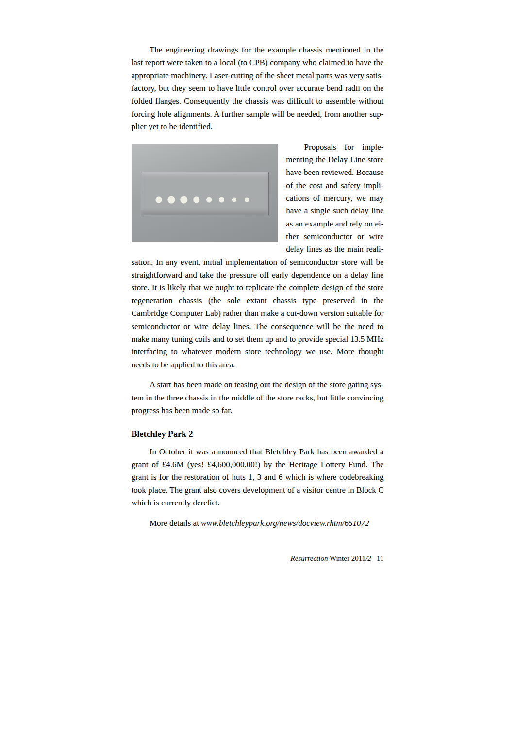The engineering drawings for the example chassis mentioned in the last report were taken to a local (to CPB) company who claimed to have the appropriate machinery. Laser-cutting of the sheet metal parts was very satisfactory, but they seem to have little control over accurate bend radii on the folded flanges. Consequently the chassis was difficult to assemble without forcing hole alignments. A further sample will be needed, from another supplier yet to be identified.
Proposals for implementing the Delay Line store have been reviewed. Because of the cost and safety implications of mercury, we may have a single such delay line as an example and rely on either semiconductor or wire delay lines as the main realisation. In any event, initial implementation of semiconductor store will be straightforward and take the pressure off early dependence on a delay line store. It is likely that we ought to replicate the complete design of the store regeneration chassis (the sole extant chassis type preserved in the Cambridge Computer Lab) rather than make a cut-down version suitable for semiconductor or wire delay lines. The consequence will be the need to make many tuning coils and to set them up and to provide special 13.5 MHz interfacing to whatever modern store technology we use. More thought needs to be applied to this area.
A start has been made on teasing out the design of the store gating system in the three chassis in the middle of the store racks, but little convincing progress has been made so far.
Bletchley Park 2
In October it was announced that Bletchley Park has been awarded a grant of £4.6M (yes! £4,600,000.00!) by the Heritage Lottery Fund. The grant is for the restoration of huts 1, 3 and 6 which is where codebreaking took place. The grant also covers development of a visitor centre in Block C which is currently derelict.
More details at www.bletchleypark.org/news/docview.rhtm/651072
Resurrection Winter 2011/2 11